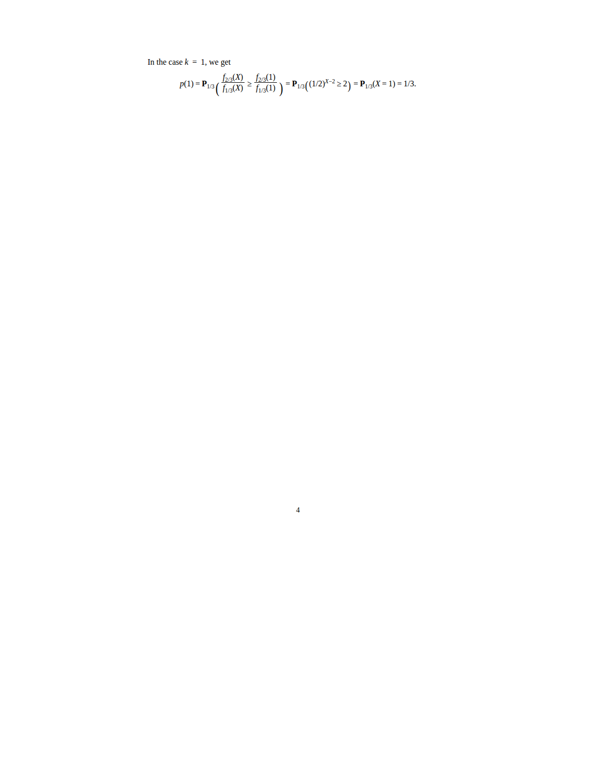In the case k = 1, we get
p(1)=P1/3(f2/3(X) f1/3(X)≥f2/3(1) f1/3(1))=P1/3((1/2)X−2≥2)=P1/3(X=1)=1/3.
4